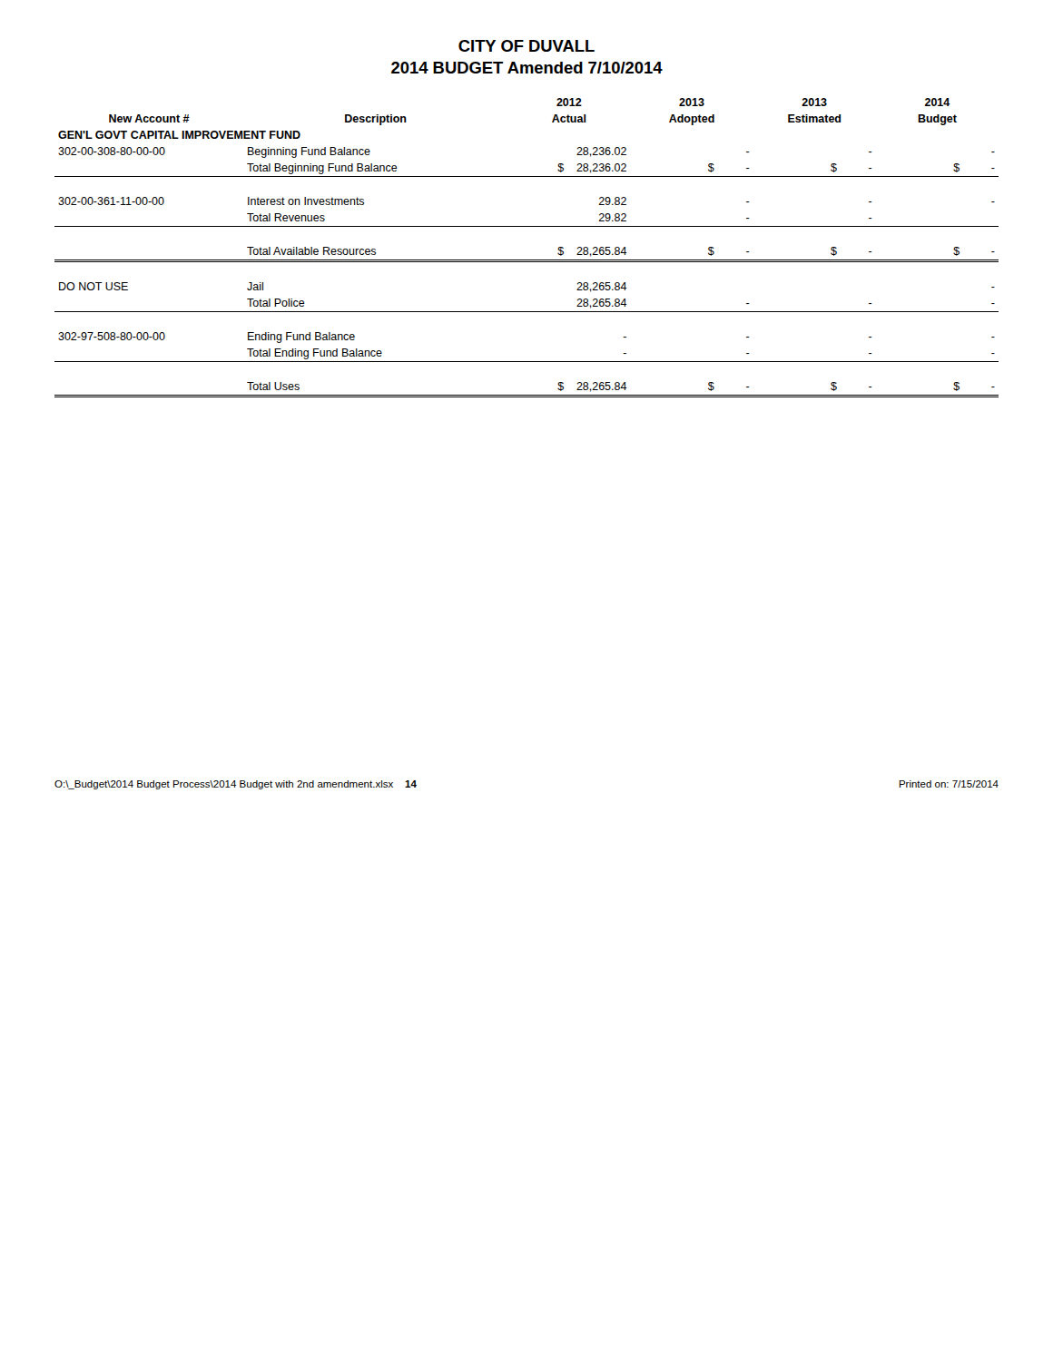CITY OF DUVALL
2014 BUDGET Amended 7/10/2014
| | | 2012 | 2013 | 2013 | 2014 |
| --- | --- | --- | --- | --- | --- |
| New Account # | Description | Actual | Adopted | Estimated | Budget |
| GEN'L GOVT CAPITAL IMPROVEMENT FUND |
| 302-00-308-80-00-00 | Beginning Fund Balance | 28,236.02 | - | - | - |
| | Total Beginning Fund Balance | $ 28,236.02 | $ - | $ - | $ - |
| 302-00-361-11-00-00 | Interest on Investments | 29.82 | - | - | - |
| | Total Revenues | 29.82 | - | - | |
| | Total Available Resources | $ 28,265.84 | $ - | $ - | $ - |
| DO NOT USE | Jail | 28,265.84 | | | - |
| | Total Police | 28,265.84 | - | - | - |
| 302-97-508-80-00-00 | Ending Fund Balance | - | - | - | - |
| | Total Ending Fund Balance | - | - | - | - |
| | Total Uses | $ 28,265.84 | $ - | $ - | $ - |
O:\_Budget\2014 Budget Process\2014 Budget with 2nd amendment.xlsx 14
Printed on: 7/15/2014